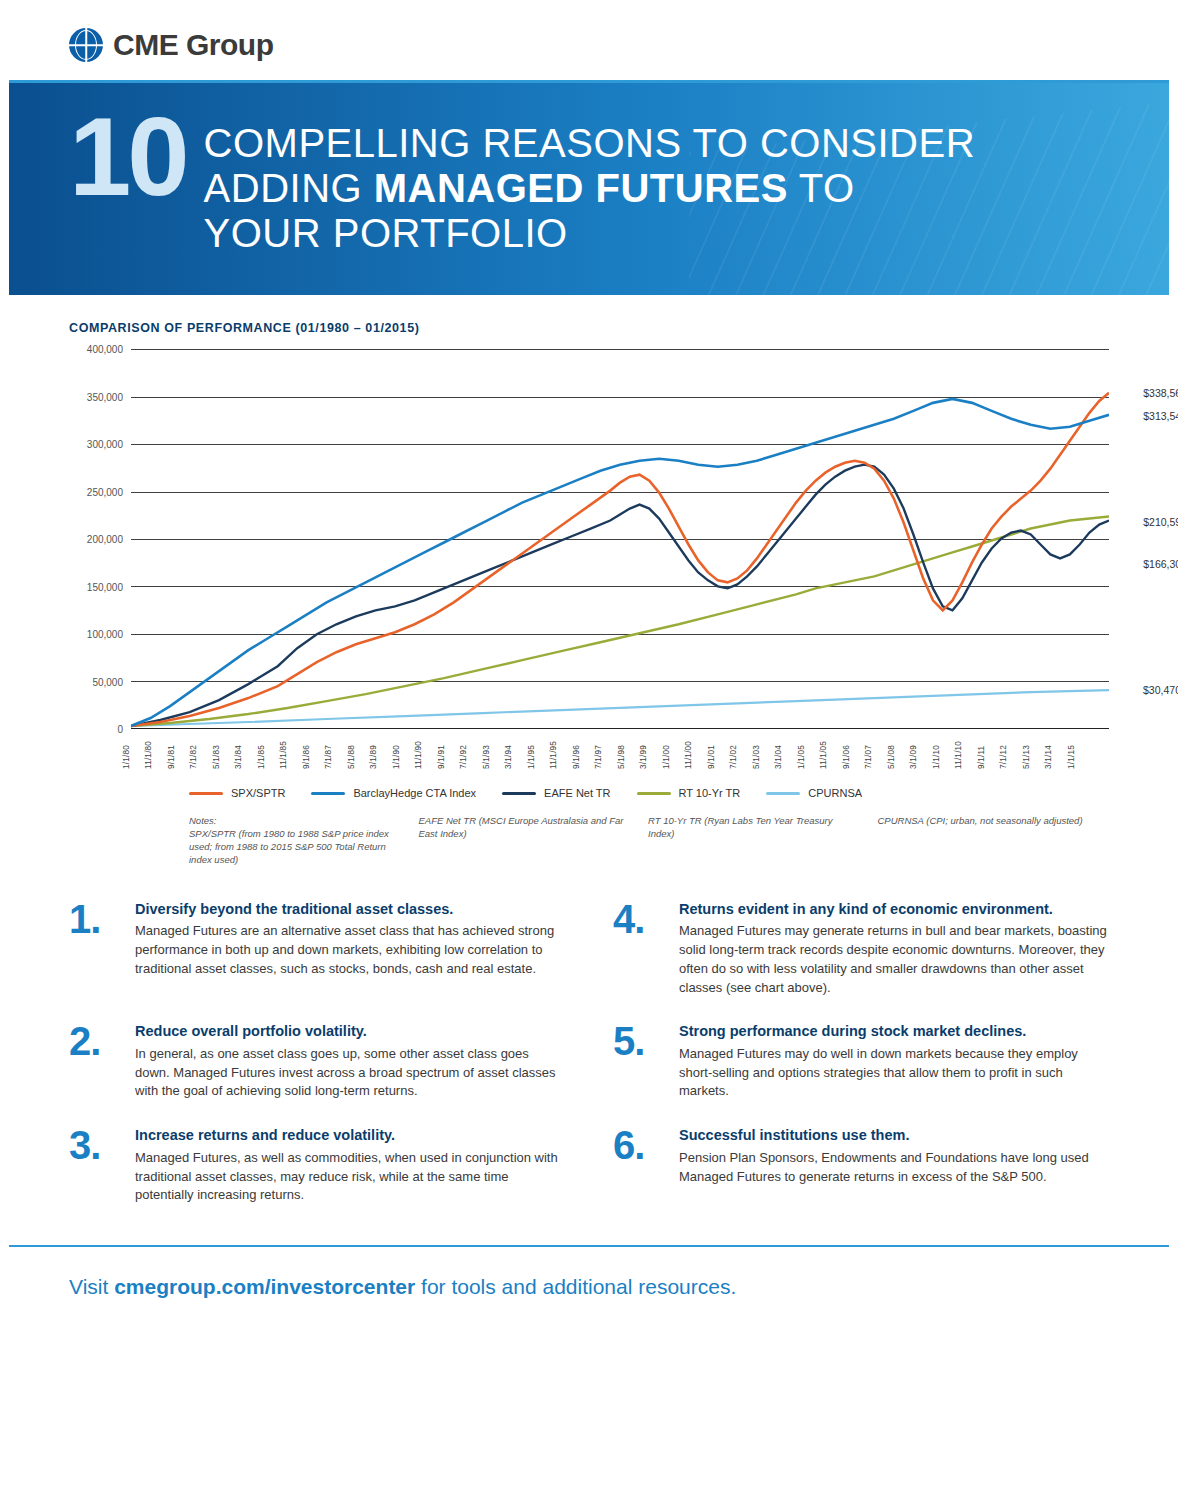CME Group
10
Compelling reasons to consider
adding managed futures to
your portfolio
Comparison of Performance (01/1980 – 01/2015)
400,000
350,000
300,000
250,000
200,000
150,000
100,000
50,000
0
$338,565 $313,548 $210,594 $166,308 $30,470
1/1/80 11/1/80 9/1/81 7/1/82 5/1/83 3/1/84 1/1/85 11/1/85 9/1/86 7/1/87 5/1/88 3/1/89 1/1/90 11/1/90 9/1/91 7/1/92 5/1/93 3/1/94 1/1/95 11/1/95 9/1/96 7/1/97 5/1/98 3/1/99 1/1/00 11/1/00 9/1/01 7/1/02 5/1/03 3/1/04 1/1/05 11/1/05 9/1/06 7/1/07 5/1/08 3/1/09 1/1/10 11/1/10 9/1/11 7/1/12 5/1/13 3/1/14 1/1/15
SPX/SPTR
BarclayHedge CTA Index
EAFE Net TR
RT 10-Yr TR
CPURNSA
Notes:
SPX/SPTR (from 1980 to 1988 S&P price index used; from 1988 to 2015 S&P 500 Total Return index used)
EAFE Net TR (MSCI Europe Australasia and Far East Index)
RT 10-Yr TR (Ryan Labs Ten Year Treasury Index)
CPURNSA (CPI; urban, not seasonally adjusted)
1.
Diversify beyond the traditional asset classes.
Managed Futures are an alternative asset class that has achieved strong performance in both up and down markets, exhibiting low correlation to traditional asset classes, such as stocks, bonds, cash and real estate.
4.
Returns evident in any kind of economic environment.
Managed Futures may generate returns in bull and bear markets, boasting solid long-term track records despite economic downturns. Moreover, they often do so with less volatility and smaller drawdowns than other asset classes (see chart above).
2.
Reduce overall portfolio volatility.
In general, as one asset class goes up, some other asset class goes down. Managed Futures invest across a broad spectrum of asset classes with the goal of achieving solid long-term returns.
5.
Strong performance during stock market declines.
Managed Futures may do well in down markets because they employ short-selling and options strategies that allow them to profit in such markets.
3.
Increase returns and reduce volatility.
Managed Futures, as well as commodities, when used in conjunction with traditional asset classes, may reduce risk, while at the same time potentially increasing returns.
6.
Successful institutions use them.
Pension Plan Sponsors, Endowments and Foundations have long used Managed Futures to generate returns in excess of the S&P 500.
Visit cmegroup.com/investorcenter for tools and additional resources.